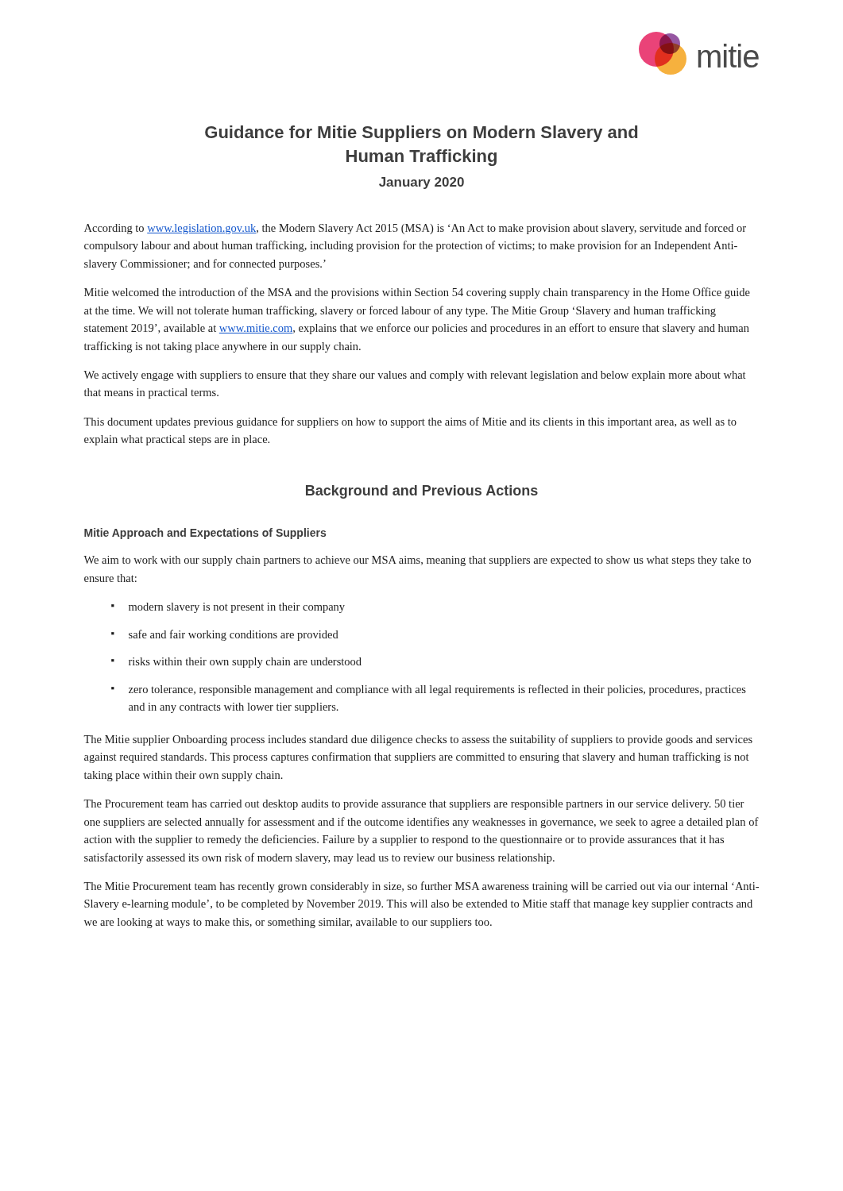mitie
Guidance for Mitie Suppliers on Modern Slavery and
Human Trafficking
January 2020
According to www.legislation.gov.uk, the Modern Slavery Act 2015 (MSA) is ‘An Act to make provision about slavery, servitude and forced or compulsory labour and about human trafficking, including provision for the protection of victims; to make provision for an Independent Anti-slavery Commissioner; and for connected purposes.’
Mitie welcomed the introduction of the MSA and the provisions within Section 54 covering supply chain transparency in the Home Office guide at the time. We will not tolerate human trafficking, slavery or forced labour of any type. The Mitie Group ‘Slavery and human trafficking statement 2019’, available at www.mitie.com, explains that we enforce our policies and procedures in an effort to ensure that slavery and human trafficking is not taking place anywhere in our supply chain.
We actively engage with suppliers to ensure that they share our values and comply with relevant legislation and below explain more about what that means in practical terms.
This document updates previous guidance for suppliers on how to support the aims of Mitie and its clients in this important area, as well as to explain what practical steps are in place.
Background and Previous Actions
Mitie Approach and Expectations of Suppliers
We aim to work with our supply chain partners to achieve our MSA aims, meaning that suppliers are expected to show us what steps they take to ensure that:
modern slavery is not present in their company
safe and fair working conditions are provided
risks within their own supply chain are understood
zero tolerance, responsible management and compliance with all legal requirements is reflected in their policies, procedures, practices and in any contracts with lower tier suppliers.
The Mitie supplier Onboarding process includes standard due diligence checks to assess the suitability of suppliers to provide goods and services against required standards. This process captures confirmation that suppliers are committed to ensuring that slavery and human trafficking is not taking place within their own supply chain.
The Procurement team has carried out desktop audits to provide assurance that suppliers are responsible partners in our service delivery. 50 tier one suppliers are selected annually for assessment and if the outcome identifies any weaknesses in governance, we seek to agree a detailed plan of action with the supplier to remedy the deficiencies. Failure by a supplier to respond to the questionnaire or to provide assurances that it has satisfactorily assessed its own risk of modern slavery, may lead us to review our business relationship.
The Mitie Procurement team has recently grown considerably in size, so further MSA awareness training will be carried out via our internal ‘Anti-Slavery e-learning module’, to be completed by November 2019. This will also be extended to Mitie staff that manage key supplier contracts and we are looking at ways to make this, or something similar, available to our suppliers too.